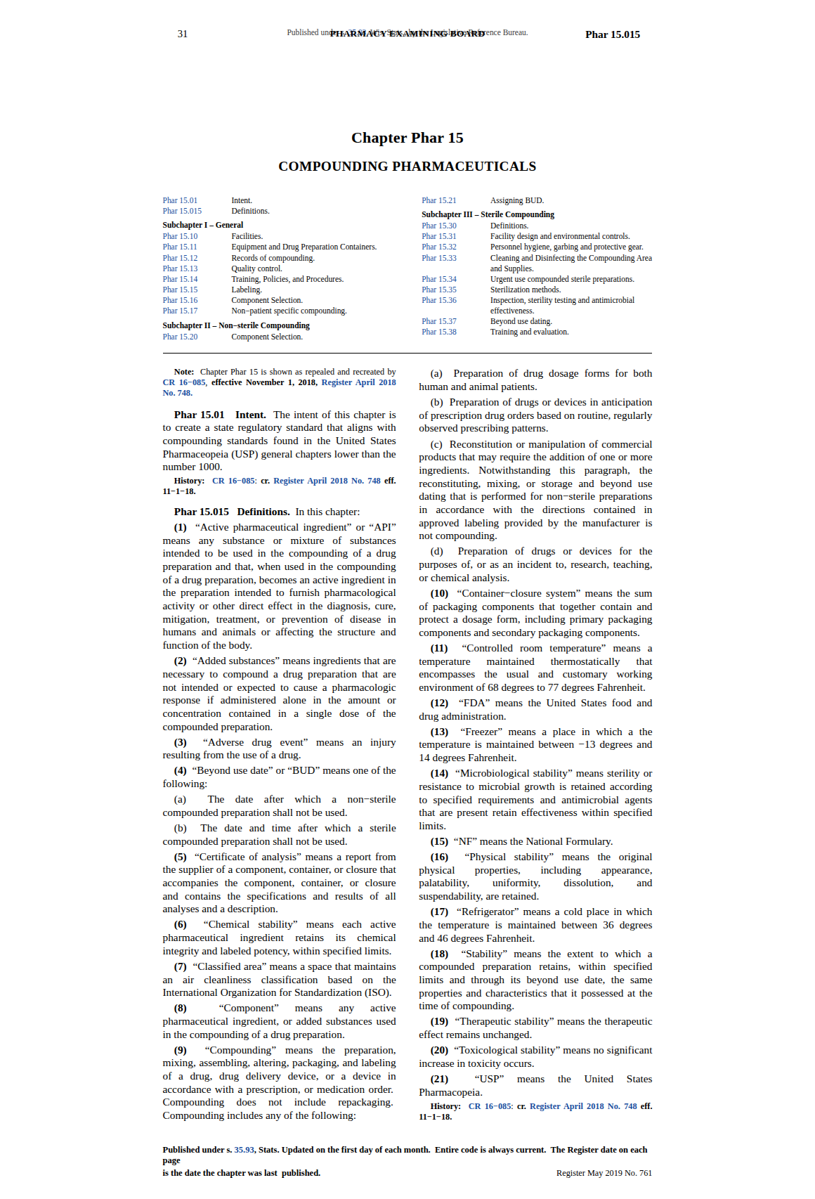31
Published under s. 35.93, Wis. Stats., by the Legislative Reference Bureau.
PHARMACY EXAMINING BOARD
Phar 15.015
Chapter Phar 15
COMPOUNDING PHARMACEUTICALS
Phar 15.01
Intent.
Phar 15.015
Definitions.
Subchapter I – General
Phar 15.10
Facilities.
Phar 15.11
Equipment and Drug Preparation Containers.
Phar 15.12
Records of compounding.
Phar 15.13
Quality control.
Phar 15.14
Training, Policies, and Procedures.
Phar 15.15
Labeling.
Phar 15.16
Component Selection.
Phar 15.17
Non−patient specific compounding.
Subchapter II – Non−sterile Compounding
Phar 15.20
Component Selection.
Phar 15.21
Assigning BUD.
Subchapter III – Sterile Compounding
Phar 15.30
Definitions.
Phar 15.31
Facility design and environmental controls.
Phar 15.32
Personnel hygiene, garbing and protective gear.
Phar 15.33
Cleaning and Disinfecting the Compounding Area and Supplies.
Phar 15.34
Urgent use compounded sterile preparations.
Phar 15.35
Sterilization methods.
Phar 15.36
Inspection, sterility testing and antimicrobial effectiveness.
Phar 15.37
Beyond use dating.
Phar 15.38
Training and evaluation.
Note: Chapter Phar 15 is shown as repealed and recreated by CR 16−085, effective November 1, 2018, Register April 2018 No. 748.
Phar 15.01 Intent. The intent of this chapter is to create a state regulatory standard that aligns with compounding standards found in the United States Pharmaceopeia (USP) general chapters lower than the number 1000.
History: CR 16−085: cr. Register April 2018 No. 748 eff. 11−1−18.
Phar 15.015 Definitions. In this chapter:
(1) “Active pharmaceutical ingredient” or “API” means any substance or mixture of substances intended to be used in the compounding of a drug preparation and that, when used in the compounding of a drug preparation, becomes an active ingredient in the preparation intended to furnish pharmacological activity or other direct effect in the diagnosis, cure, mitigation, treatment, or prevention of disease in humans and animals or affecting the structure and function of the body.
(2) “Added substances” means ingredients that are necessary to compound a drug preparation that are not intended or expected to cause a pharmacologic response if administered alone in the amount or concentration contained in a single dose of the compounded preparation.
(3) “Adverse drug event” means an injury resulting from the use of a drug.
(4) “Beyond use date” or “BUD” means one of the following:
(a) The date after which a non−sterile compounded preparation shall not be used.
(b) The date and time after which a sterile compounded preparation shall not be used.
(5) “Certificate of analysis” means a report from the supplier of a component, container, or closure that accompanies the component, container, or closure and contains the specifications and results of all analyses and a description.
(6) “Chemical stability” means each active pharmaceutical ingredient retains its chemical integrity and labeled potency, within specified limits.
(7) “Classified area” means a space that maintains an air cleanliness classification based on the International Organization for Standardization (ISO).
(8) “Component” means any active pharmaceutical ingredient, or added substances used in the compounding of a drug preparation.
(9) “Compounding” means the preparation, mixing, assembling, altering, packaging, and labeling of a drug, drug delivery device, or a device in accordance with a prescription, or medication order. Compounding does not include repackaging. Compounding includes any of the following:
(a) Preparation of drug dosage forms for both human and animal patients.
(b) Preparation of drugs or devices in anticipation of prescription drug orders based on routine, regularly observed prescribing patterns.
(c) Reconstitution or manipulation of commercial products that may require the addition of one or more ingredients. Notwithstanding this paragraph, the reconstituting, mixing, or storage and beyond use dating that is performed for non−sterile preparations in accordance with the directions contained in approved labeling provided by the manufacturer is not compounding.
(d) Preparation of drugs or devices for the purposes of, or as an incident to, research, teaching, or chemical analysis.
(10) “Container−closure system” means the sum of packaging components that together contain and protect a dosage form, including primary packaging components and secondary packaging components.
(11) “Controlled room temperature” means a temperature maintained thermostatically that encompasses the usual and customary working environment of 68 degrees to 77 degrees Fahrenheit.
(12) “FDA” means the United States food and drug administration.
(13) “Freezer” means a place in which a the temperature is maintained between −13 degrees and 14 degrees Fahrenheit.
(14) “Microbiological stability” means sterility or resistance to microbial growth is retained according to specified requirements and antimicrobial agents that are present retain effectiveness within specified limits.
(15) “NF” means the National Formulary.
(16) “Physical stability” means the original physical properties, including appearance, palatability, uniformity, dissolution, and suspendability, are retained.
(17) “Refrigerator” means a cold place in which the temperature is maintained between 36 degrees and 46 degrees Fahrenheit.
(18) “Stability” means the extent to which a compounded preparation retains, within specified limits and through its beyond use date, the same properties and characteristics that it possessed at the time of compounding.
(19) “Therapeutic stability” means the therapeutic effect remains unchanged.
(20) “Toxicological stability” means no significant increase in toxicity occurs.
(21) “USP” means the United States Pharmacopeia.
History: CR 16−085: cr. Register April 2018 No. 748 eff. 11−1−18.
Published under s. 35.93, Stats. Updated on the first day of each month. Entire code is always current. The Register date on each page
is the date the chapter was last published.
Register May 2019 No. 761